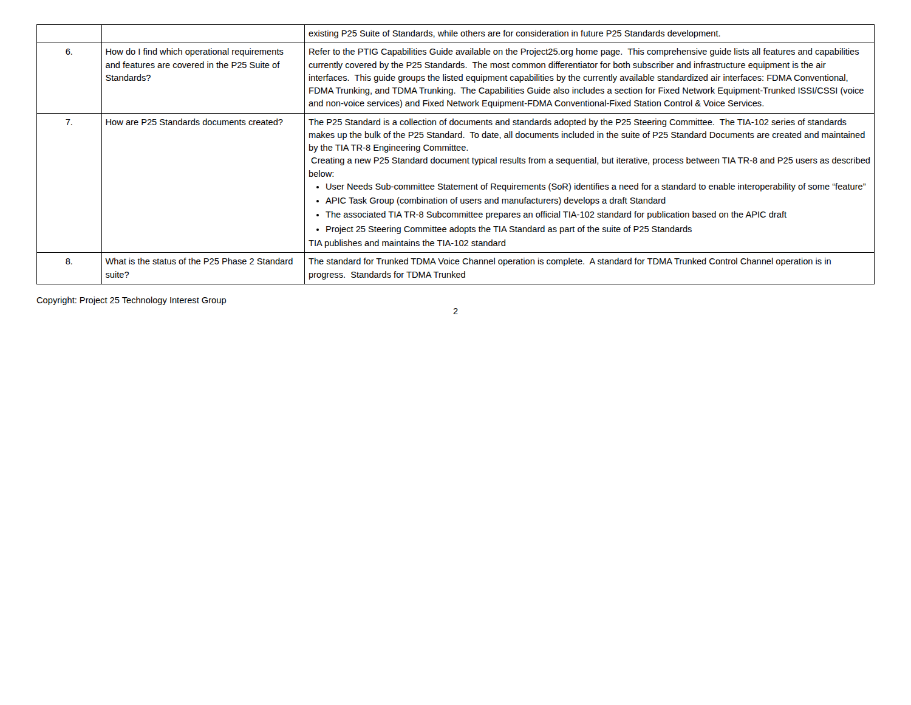| | | existing P25 Suite of Standards, while others are for consideration in future P25 Standards development. |
| 6. | How do I find which operational requirements and features are covered in the P25 Suite of Standards? | Refer to the PTIG Capabilities Guide available on the Project25.org home page. This comprehensive guide lists all features and capabilities currently covered by the P25 Standards. The most common differentiator for both subscriber and infrastructure equipment is the air interfaces. This guide groups the listed equipment capabilities by the currently available standardized air interfaces: FDMA Conventional, FDMA Trunking, and TDMA Trunking. The Capabilities Guide also includes a section for Fixed Network Equipment-Trunked ISSI/CSSI (voice and non-voice services) and Fixed Network Equipment-FDMA Conventional-Fixed Station Control & Voice Services. |
| 7. | How are P25 Standards documents created? | The P25 Standard is a collection of documents and standards adopted by the P25 Steering Committee. The TIA-102 series of standards makes up the bulk of the P25 Standard. To date, all documents included in the suite of P25 Standard Documents are created and maintained by the TIA TR-8 Engineering Committee. Creating a new P25 Standard document typical results from a sequential, but iterative, process between TIA TR-8 and P25 users as described below: User Needs Sub-committee Statement of Requirements (SoR) identifies a need for a standard to enable interoperability of some “feature” APIC Task Group (combination of users and manufacturers) develops a draft Standard The associated TIA TR-8 Subcommittee prepares an official TIA-102 standard for publication based on the APIC draft Project 25 Steering Committee adopts the TIA Standard as part of the suite of P25 Standards TIA publishes and maintains the TIA-102 standard |
| 8. | What is the status of the P25 Phase 2 Standard suite? | The standard for Trunked TDMA Voice Channel operation is complete. A standard for TDMA Trunked Control Channel operation is in progress. Standards for TDMA Trunked |
Copyright: Project 25 Technology Interest Group
2